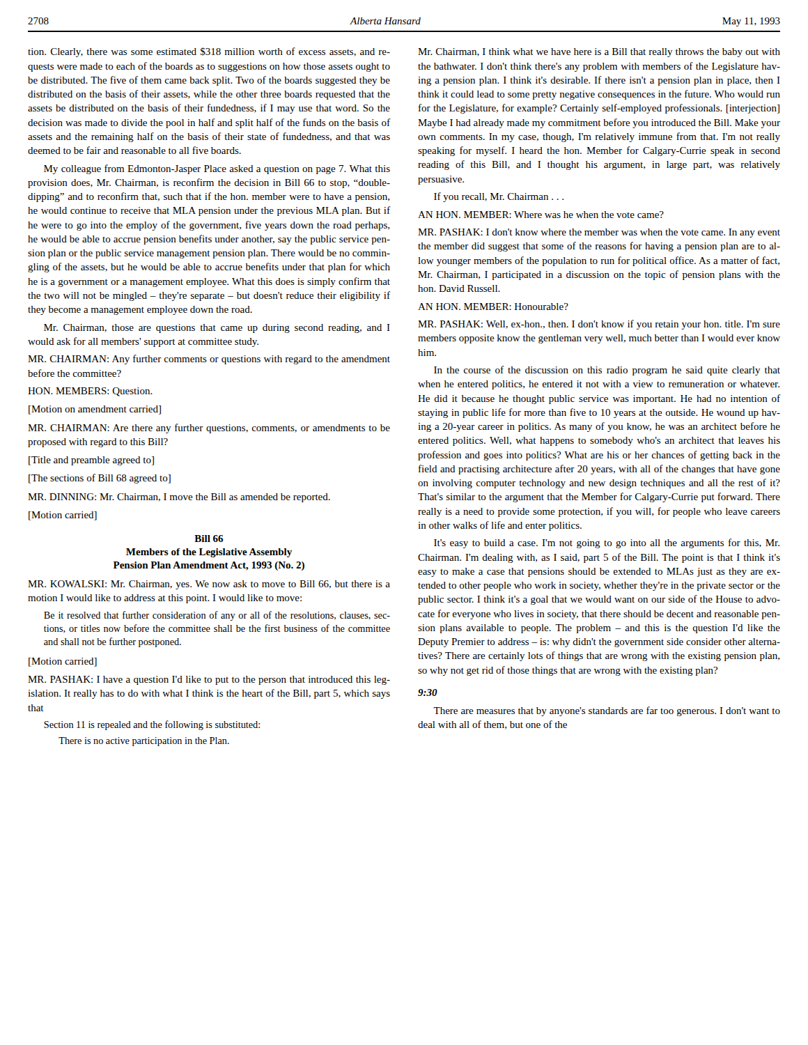2708
Alberta Hansard
May 11, 1993
tion. Clearly, there was some estimated $318 million worth of excess assets, and requests were made to each of the boards as to suggestions on how those assets ought to be distributed. The five of them came back split. Two of the boards suggested they be distributed on the basis of their assets, while the other three boards requested that the assets be distributed on the basis of their fundedness, if I may use that word. So the decision was made to divide the pool in half and split half of the funds on the basis of assets and the remaining half on the basis of their state of fundedness, and that was deemed to be fair and reasonable to all five boards.
My colleague from Edmonton-Jasper Place asked a question on page 7. What this provision does, Mr. Chairman, is reconfirm the decision in Bill 66 to stop, “double-dipping” and to reconfirm that, such that if the hon. member were to have a pension, he would continue to receive that MLA pension under the previous MLA plan. But if he were to go into the employ of the government, five years down the road perhaps, he would be able to accrue pension benefits under another, say the public service pension plan or the public service management pension plan. There would be no commingling of the assets, but he would be able to accrue benefits under that plan for which he is a government or a management employee. What this does is simply confirm that the two will not be mingled – they're separate – but doesn't reduce their eligibility if they become a management employee down the road.
Mr. Chairman, those are questions that came up during second reading, and I would ask for all members' support at committee study.
MR. CHAIRMAN: Any further comments or questions with regard to the amendment before the committee?
HON. MEMBERS: Question.
[Motion on amendment carried]
MR. CHAIRMAN: Are there any further questions, comments, or amendments to be proposed with regard to this Bill?
[Title and preamble agreed to]
[The sections of Bill 68 agreed to]
MR. DINNING: Mr. Chairman, I move the Bill as amended be reported.
[Motion carried]
Bill 66
Members of the Legislative Assembly
Pension Plan Amendment Act, 1993 (No. 2)
MR. KOWALSKI: Mr. Chairman, yes. We now ask to move to Bill 66, but there is a motion I would like to address at this point. I would like to move:
Be it resolved that further consideration of any or all of the resolutions, clauses, sections, or titles now before the committee shall be the first business of the committee and shall not be further postponed.
[Motion carried]
MR. PASHAK: I have a question I'd like to put to the person that introduced this legislation. It really has to do with what I think is the heart of the Bill, part 5, which says that
Section 11 is repealed and the following is substituted:
There is no active participation in the Plan.
Mr. Chairman, I think what we have here is a Bill that really throws the baby out with the bathwater. I don't think there's any problem with members of the Legislature having a pension plan. I think it's desirable. If there isn't a pension plan in place, then I think it could lead to some pretty negative consequences in the future. Who would run for the Legislature, for example? Certainly self-employed professionals. [interjection] Maybe I had already made my commitment before you introduced the Bill. Make your own comments. In my case, though, I'm relatively immune from that. I'm not really speaking for myself. I heard the hon. Member for Calgary-Currie speak in second reading of this Bill, and I thought his argument, in large part, was relatively persuasive.
If you recall, Mr. Chairman . . .
AN HON. MEMBER: Where was he when the vote came?
MR. PASHAK: I don't know where the member was when the vote came. In any event the member did suggest that some of the reasons for having a pension plan are to allow younger members of the population to run for political office. As a matter of fact, Mr. Chairman, I participated in a discussion on the topic of pension plans with the hon. David Russell.
AN HON. MEMBER: Honourable?
MR. PASHAK: Well, ex-hon., then. I don't know if you retain your hon. title. I'm sure members opposite know the gentleman very well, much better than I would ever know him.
In the course of the discussion on this radio program he said quite clearly that when he entered politics, he entered it not with a view to remuneration or whatever. He did it because he thought public service was important. He had no intention of staying in public life for more than five to 10 years at the outside. He wound up having a 20-year career in politics. As many of you know, he was an architect before he entered politics. Well, what happens to somebody who's an architect that leaves his profession and goes into politics? What are his or her chances of getting back in the field and practising architecture after 20 years, with all of the changes that have gone on involving computer technology and new design techniques and all the rest of it? That's similar to the argument that the Member for Calgary-Currie put forward. There really is a need to provide some protection, if you will, for people who leave careers in other walks of life and enter politics.
It's easy to build a case. I'm not going to go into all the arguments for this, Mr. Chairman. I'm dealing with, as I said, part 5 of the Bill. The point is that I think it's easy to make a case that pensions should be extended to MLAs just as they are extended to other people who work in society, whether they're in the private sector or the public sector. I think it's a goal that we would want on our side of the House to advocate for everyone who lives in society, that there should be decent and reasonable pension plans available to people. The problem – and this is the question I'd like the Deputy Premier to address – is: why didn't the government side consider other alternatives? There are certainly lots of things that are wrong with the existing pension plan, so why not get rid of those things that are wrong with the existing plan?
9:30
There are measures that by anyone's standards are far too generous. I don't want to deal with all of them, but one of the